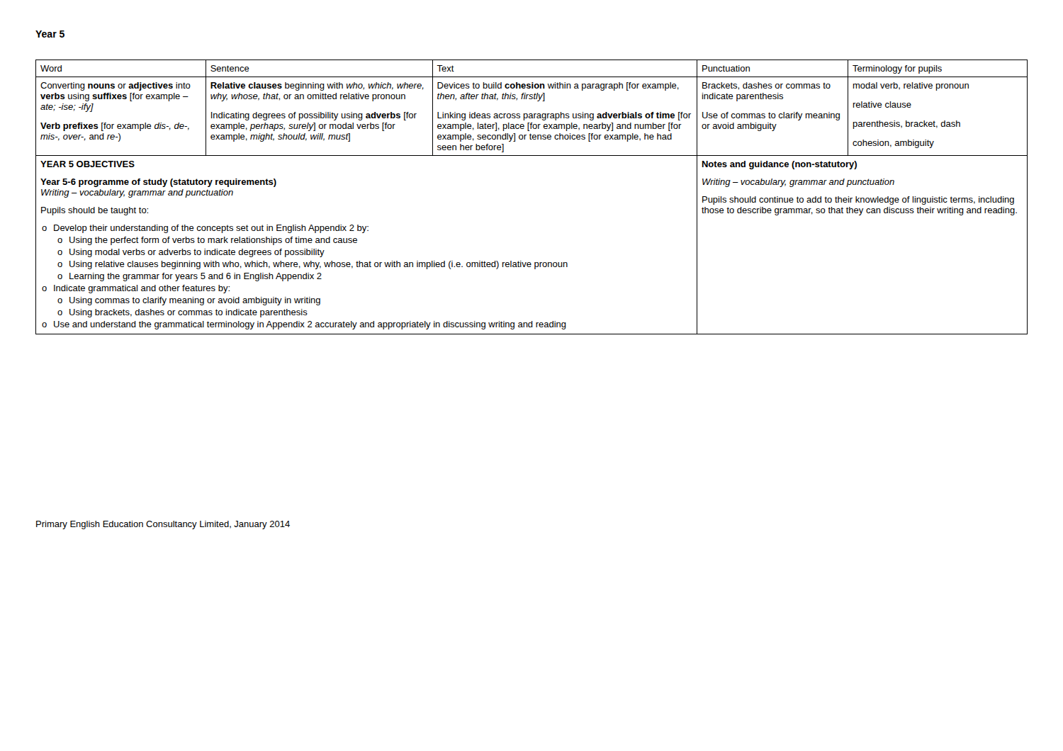Year 5
| Word | Sentence | Text | Punctuation | Terminology for pupils |
| Converting nouns or adjectives into verbs using suffixes [for example –ate; -ise; -ify] Verb prefixes [for example dis-, de-, mis-, over-, and re- ) | Relative clauses beginning with who, which, where, why, whose, that , or an omitted relative pronoun Indicating degrees of possibility using adverbs [for example, perhaps, surely ] or modal verbs [for example, might, should, will, must ] | Devices to build cohesion within a paragraph [for example, then, after that, this, firstly ] Linking ideas across paragraphs using adverbials of time [for example, later], place [for example, nearby] and number [for example, secondly] or tense choices [for example, he had seen her before] | Brackets, dashes or commas to indicate parenthesis Use of commas to clarify meaning or avoid ambiguity | modal verb, relative pronoun relative clause parenthesis, bracket, dash cohesion, ambiguity |
| YEAR 5 OBJECTIVES Year 5-6 programme of study (statutory requirements) Writing – vocabulary, grammar and punctuation Pupils should be taught to: Develop their understanding of the concepts set out in English Appendix 2 by: Using the perfect form of verbs to mark relationships of time and cause Using modal verbs or adverbs to indicate degrees of possibility Using relative clauses beginning with who, which, where, why, whose, that or with an implied (i.e. omitted) relative pronoun Learning the grammar for years 5 and 6 in English Appendix 2 Indicate grammatical and other features by: Using commas to clarify meaning or avoid ambiguity in writing Using brackets, dashes or commas to indicate parenthesis Use and understand the grammatical terminology in Appendix 2 accurately and appropriately in discussing writing and reading | Notes and guidance (non-statutory) Writing – vocabulary, grammar and punctuation Pupils should continue to add to their knowledge of linguistic terms, including those to describe grammar, so that they can discuss their writing and reading. |
Primary English Education Consultancy Limited, January 2014